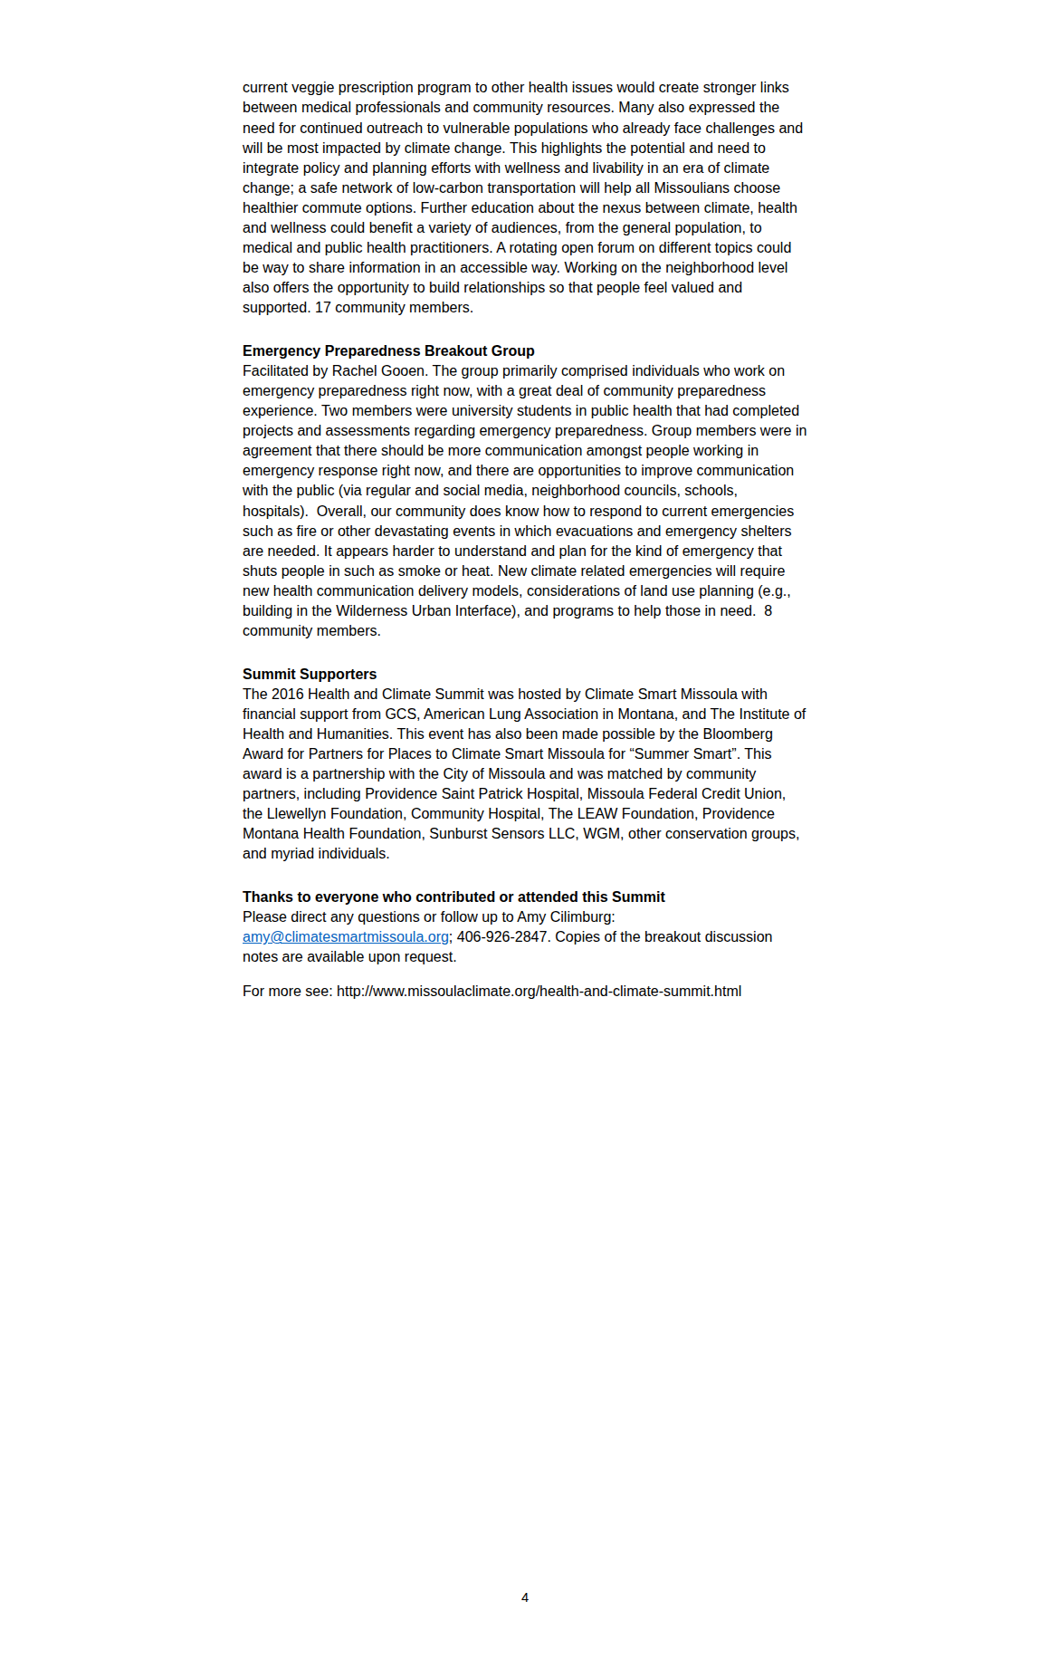current veggie prescription program to other health issues would create stronger links between medical professionals and community resources. Many also expressed the need for continued outreach to vulnerable populations who already face challenges and will be most impacted by climate change. This highlights the potential and need to integrate policy and planning efforts with wellness and livability in an era of climate change; a safe network of low-carbon transportation will help all Missoulians choose healthier commute options. Further education about the nexus between climate, health and wellness could benefit a variety of audiences, from the general population, to medical and public health practitioners. A rotating open forum on different topics could be way to share information in an accessible way. Working on the neighborhood level also offers the opportunity to build relationships so that people feel valued and supported. 17 community members.
Emergency Preparedness Breakout Group
Facilitated by Rachel Gooen. The group primarily comprised individuals who work on emergency preparedness right now, with a great deal of community preparedness experience. Two members were university students in public health that had completed projects and assessments regarding emergency preparedness. Group members were in agreement that there should be more communication amongst people working in emergency response right now, and there are opportunities to improve communication with the public (via regular and social media, neighborhood councils, schools, hospitals). Overall, our community does know how to respond to current emergencies such as fire or other devastating events in which evacuations and emergency shelters are needed. It appears harder to understand and plan for the kind of emergency that shuts people in such as smoke or heat. New climate related emergencies will require new health communication delivery models, considerations of land use planning (e.g., building in the Wilderness Urban Interface), and programs to help those in need. 8 community members.
Summit Supporters
The 2016 Health and Climate Summit was hosted by Climate Smart Missoula with financial support from GCS, American Lung Association in Montana, and The Institute of Health and Humanities. This event has also been made possible by the Bloomberg Award for Partners for Places to Climate Smart Missoula for “Summer Smart”. This award is a partnership with the City of Missoula and was matched by community partners, including Providence Saint Patrick Hospital, Missoula Federal Credit Union, the Llewellyn Foundation, Community Hospital, The LEAW Foundation, Providence Montana Health Foundation, Sunburst Sensors LLC, WGM, other conservation groups, and myriad individuals.
Thanks to everyone who contributed or attended this Summit
Please direct any questions or follow up to Amy Cilimburg: amy@climatesmartmissoula.org; 406-926-2847. Copies of the breakout discussion notes are available upon request.
For more see: http://www.missoulaclimate.org/health-and-climate-summit.html
4